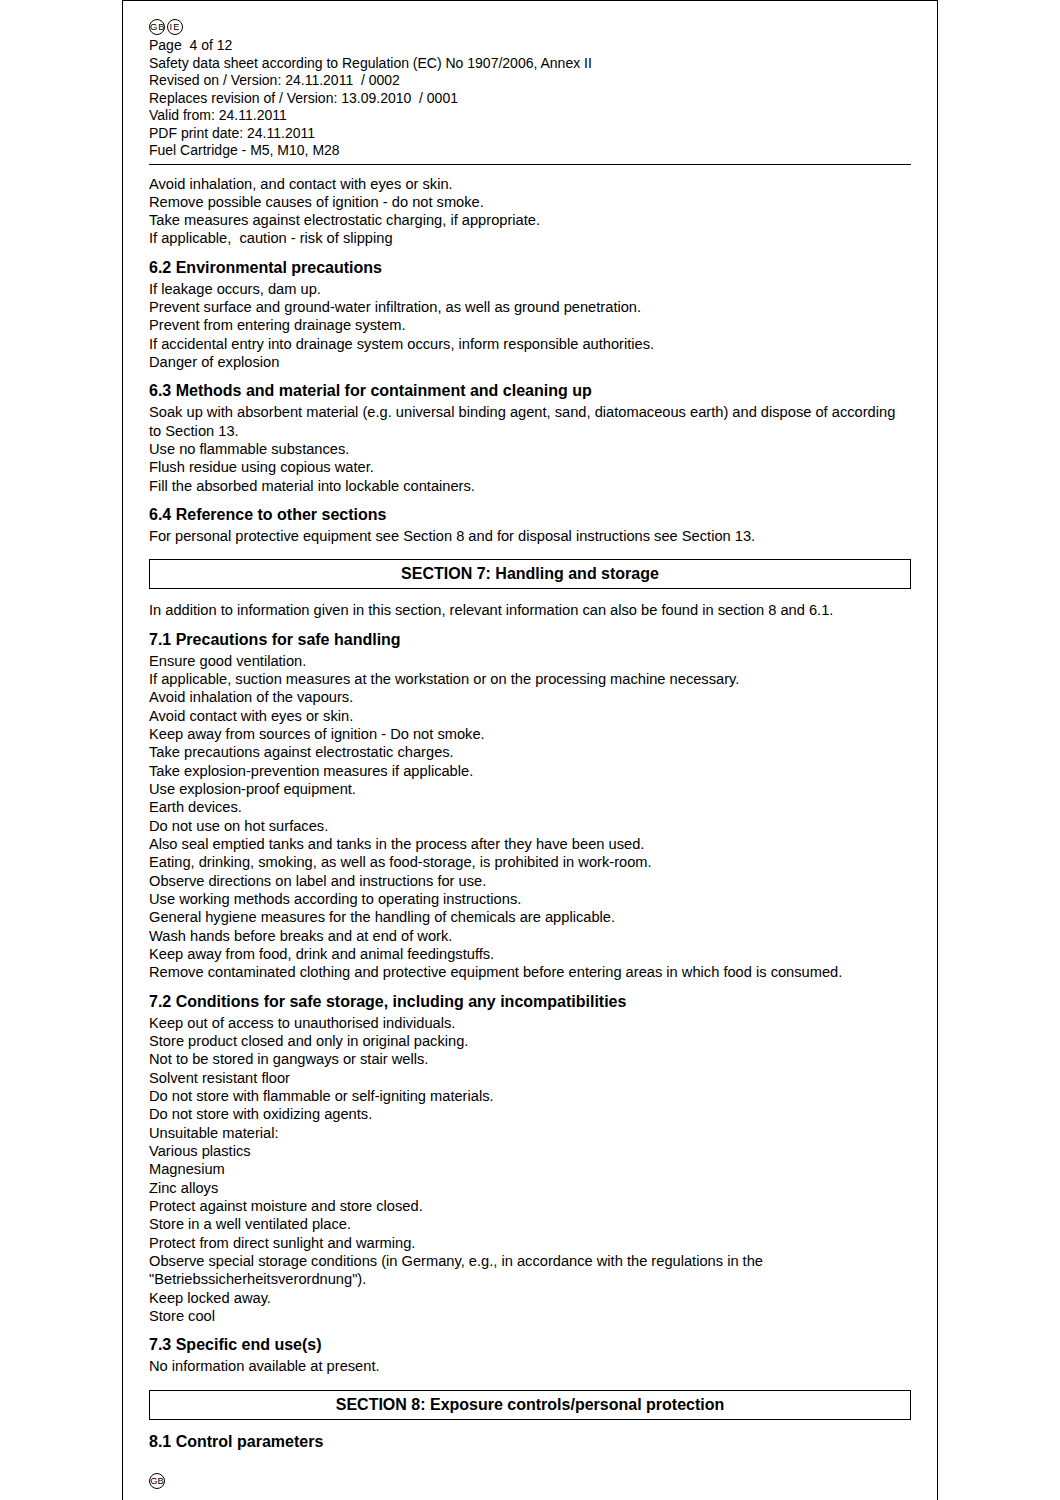GB IE
Page 4 of 12
Safety data sheet according to Regulation (EC) No 1907/2006, Annex II
Revised on / Version: 24.11.2011 / 0002
Replaces revision of / Version: 13.09.2010 / 0001
Valid from: 24.11.2011
PDF print date: 24.11.2011
Fuel Cartridge - M5, M10, M28
Avoid inhalation, and contact with eyes or skin.
Remove possible causes of ignition - do not smoke.
Take measures against electrostatic charging, if appropriate.
If applicable, caution - risk of slipping
6.2 Environmental precautions
If leakage occurs, dam up.
Prevent surface and ground-water infiltration, as well as ground penetration.
Prevent from entering drainage system.
If accidental entry into drainage system occurs, inform responsible authorities.
Danger of explosion
6.3 Methods and material for containment and cleaning up
Soak up with absorbent material (e.g. universal binding agent, sand, diatomaceous earth) and dispose of according to Section 13.
Use no flammable substances.
Flush residue using copious water.
Fill the absorbed material into lockable containers.
6.4 Reference to other sections
For personal protective equipment see Section 8 and for disposal instructions see Section 13.
SECTION 7: Handling and storage
In addition to information given in this section, relevant information can also be found in section 8 and 6.1.
7.1 Precautions for safe handling
Ensure good ventilation.
If applicable, suction measures at the workstation or on the processing machine necessary.
Avoid inhalation of the vapours.
Avoid contact with eyes or skin.
Keep away from sources of ignition - Do not smoke.
Take precautions against electrostatic charges.
Take explosion-prevention measures if applicable.
Use explosion-proof equipment.
Earth devices.
Do not use on hot surfaces.
Also seal emptied tanks and tanks in the process after they have been used.
Eating, drinking, smoking, as well as food-storage, is prohibited in work-room.
Observe directions on label and instructions for use.
Use working methods according to operating instructions.
General hygiene measures for the handling of chemicals are applicable.
Wash hands before breaks and at end of work.
Keep away from food, drink and animal feedingstuffs.
Remove contaminated clothing and protective equipment before entering areas in which food is consumed.
7.2 Conditions for safe storage, including any incompatibilities
Keep out of access to unauthorised individuals.
Store product closed and only in original packing.
Not to be stored in gangways or stair wells.
Solvent resistant floor
Do not store with flammable or self-igniting materials.
Do not store with oxidizing agents.
Unsuitable material:
Various plastics
Magnesium
Zinc alloys
Protect against moisture and store closed.
Store in a well ventilated place.
Protect from direct sunlight and warming.
Observe special storage conditions (in Germany, e.g., in accordance with the regulations in the "Betriebssicherheitsverordnung").
Keep locked away.
Store cool
7.3 Specific end use(s)
No information available at present.
SECTION 8: Exposure controls/personal protection
8.1 Control parameters
GB